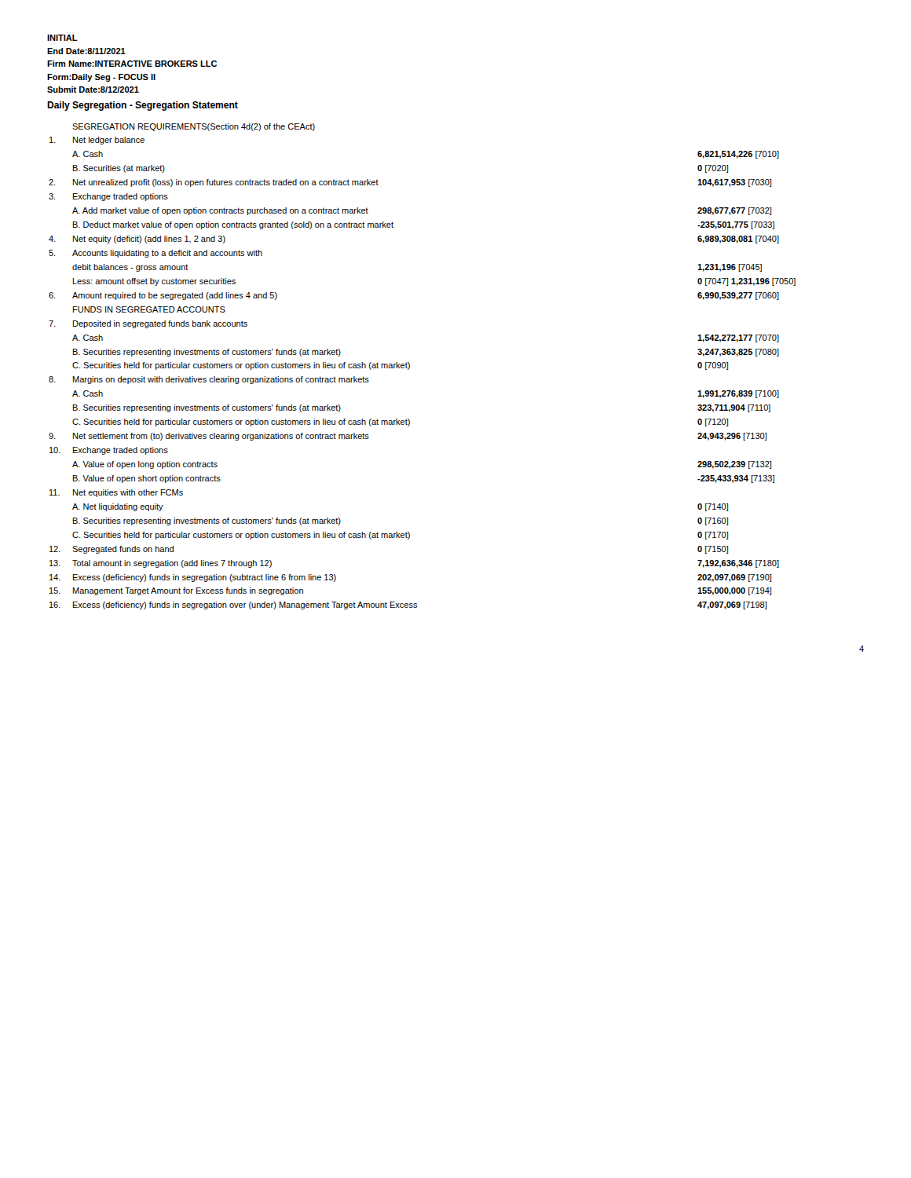INITIAL
End Date:8/11/2021
Firm Name:INTERACTIVE BROKERS LLC
Form:Daily Seg - FOCUS II
Submit Date:8/12/2021
Daily Segregation - Segregation Statement
| | SEGREGATION REQUIREMENTS(Section 4d(2) of the CEAct) | |
| 1. | Net ledger balance | |
| | A. Cash | 6,821,514,226 [7010] |
| | B. Securities (at market) | 0 [7020] |
| 2. | Net unrealized profit (loss) in open futures contracts traded on a contract market | 104,617,953 [7030] |
| 3. | Exchange traded options | |
| | A. Add market value of open option contracts purchased on a contract market | 298,677,677 [7032] |
| | B. Deduct market value of open option contracts granted (sold) on a contract market | -235,501,775 [7033] |
| 4. | Net equity (deficit) (add lines 1, 2 and 3) | 6,989,308,081 [7040] |
| 5. | Accounts liquidating to a deficit and accounts with | |
| | debit balances - gross amount | 1,231,196 [7045] |
| | Less: amount offset by customer securities | 0 [7047] 1,231,196 [7050] |
| 6. | Amount required to be segregated (add lines 4 and 5) | 6,990,539,277 [7060] |
| | FUNDS IN SEGREGATED ACCOUNTS | |
| 7. | Deposited in segregated funds bank accounts | |
| | A. Cash | 1,542,272,177 [7070] |
| | B. Securities representing investments of customers' funds (at market) | 3,247,363,825 [7080] |
| | C. Securities held for particular customers or option customers in lieu of cash (at market) | 0 [7090] |
| 8. | Margins on deposit with derivatives clearing organizations of contract markets | |
| | A. Cash | 1,991,276,839 [7100] |
| | B. Securities representing investments of customers' funds (at market) | 323,711,904 [7110] |
| | C. Securities held for particular customers or option customers in lieu of cash (at market) | 0 [7120] |
| 9. | Net settlement from (to) derivatives clearing organizations of contract markets | 24,943,296 [7130] |
| 10. | Exchange traded options | |
| | A. Value of open long option contracts | 298,502,239 [7132] |
| | B. Value of open short option contracts | -235,433,934 [7133] |
| 11. | Net equities with other FCMs | |
| | A. Net liquidating equity | 0 [7140] |
| | B. Securities representing investments of customers' funds (at market) | 0 [7160] |
| | C. Securities held for particular customers or option customers in lieu of cash (at market) | 0 [7170] |
| 12. | Segregated funds on hand | 0 [7150] |
| 13. | Total amount in segregation (add lines 7 through 12) | 7,192,636,346 [7180] |
| 14. | Excess (deficiency) funds in segregation (subtract line 6 from line 13) | 202,097,069 [7190] |
| 15. | Management Target Amount for Excess funds in segregation | 155,000,000 [7194] |
| 16. | Excess (deficiency) funds in segregation over (under) Management Target Amount Excess | 47,097,069 [7198] |
4